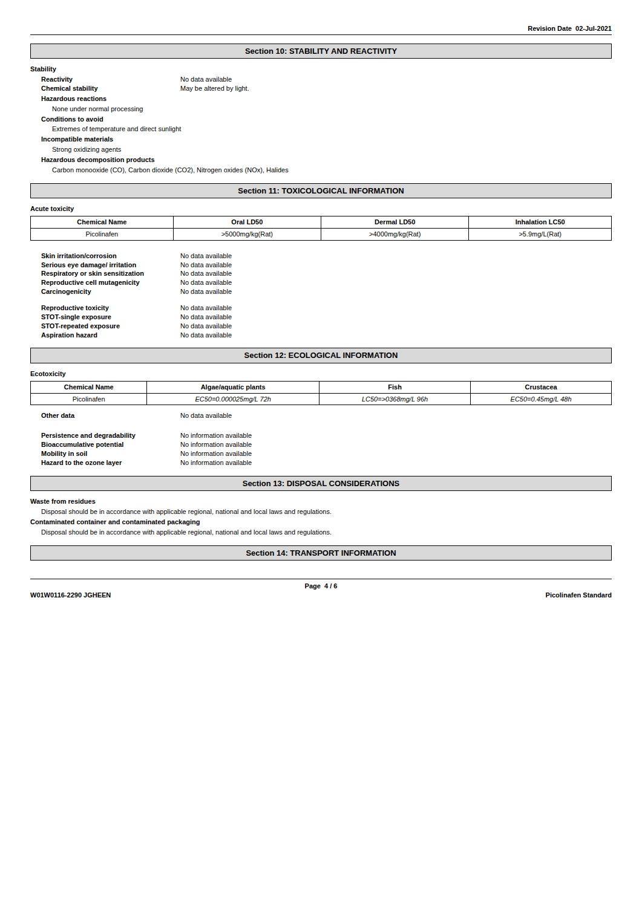Revision Date 02-Jul-2021
Section 10: STABILITY AND REACTIVITY
Stability
Reactivity
No data available
Chemical stability
May be altered by light.
Hazardous reactions
None under normal processing
Conditions to avoid
Extremes of temperature and direct sunlight
Incompatible materials
Strong oxidizing agents
Hazardous decomposition products
Carbon monooxide (CO), Carbon dioxide (CO2), Nitrogen oxides (NOx), Halides
Section 11: TOXICOLOGICAL INFORMATION
Acute toxicity
| Chemical Name | Oral LD50 | Dermal LD50 | Inhalation LC50 |
| --- | --- | --- | --- |
| Picolinafen | >5000mg/kg(Rat) | >4000mg/kg(Rat) | >5.9mg/L(Rat) |
Skin irritation/corrosion
No data available
Serious eye damage/ irritation
No data available
Respiratory or skin sensitization
No data available
Reproductive cell mutagenicity
No data available
Carcinogenicity
No data available
Reproductive toxicity
No data available
STOT-single exposure
No data available
STOT-repeated exposure
No data available
Aspiration hazard
No data available
Section 12: ECOLOGICAL INFORMATION
Ecotoxicity
| Chemical Name | Algae/aquatic plants | Fish | Crustacea |
| --- | --- | --- | --- |
| Picolinafen | EC50=0.000025mg/L 72h | LC50=>0368mg/L 96h | EC50=0.45mg/L 48h |
Other data
No data available
Persistence and degradability
No information available
Bioaccumulative potential
No information available
Mobility in soil
No information available
Hazard to the ozone layer
No information available
Section 13: DISPOSAL CONSIDERATIONS
Waste from residues
Disposal should be in accordance with applicable regional, national and local laws and regulations.
Contaminated container and contaminated packaging
Disposal should be in accordance with applicable regional, national and local laws and regulations.
Section 14: TRANSPORT INFORMATION
Page 4 / 6
W01W0116-2290 JGHEEN Picolinafen Standard